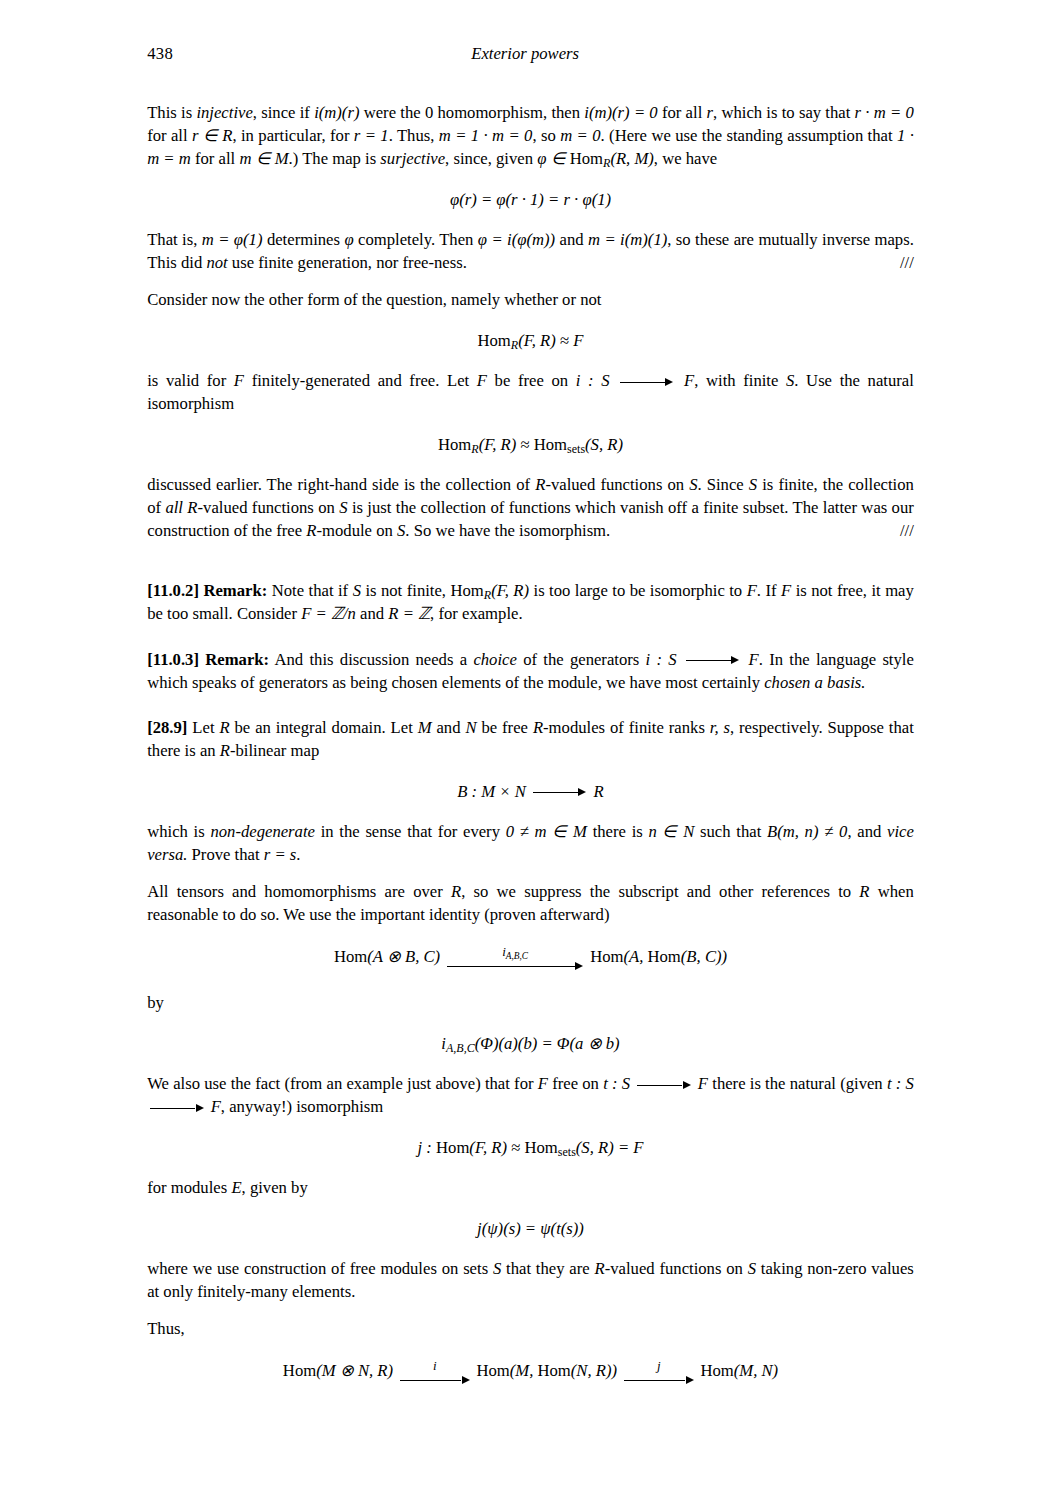438 Exterior powers
This is injective, since if i(m)(r) were the 0 homomorphism, then i(m)(r) = 0 for all r, which is to say that r · m = 0 for all r ∈ R, in particular, for r = 1. Thus, m = 1 · m = 0, so m = 0. (Here we use the standing assumption that 1 · m = m for all m ∈ M.) The map is surjective, since, given φ ∈ HomR(R, M), we have
φ(r) = φ(r · 1) = r · φ(1)
That is, m = φ(1) determines φ completely. Then φ = i(φ(m)) and m = i(m)(1), so these are mutually inverse maps. This did not use finite generation, nor free-ness. ///
Consider now the other form of the question, namely whether or not
HomR(F, R) ≈ F
is valid for F finitely-generated and free. Let F be free on i : S F, with finite S. Use the natural isomorphism
HomR(F, R) ≈ Homsets(S, R)
discussed earlier. The right-hand side is the collection of R-valued functions on S. Since S is finite, the collection of all R-valued functions on S is just the collection of functions which vanish off a finite subset. The latter was our construction of the free R-module on S. So we have the isomorphism. ///
[11.0.2] Remark: Note that if S is not finite, HomR(F, R) is too large to be isomorphic to F. If F is not free, it may be too small. Consider F = ℤ/n and R = ℤ, for example.
[11.0.3] Remark: And this discussion needs a choice of the generators i : S F. In the language style which speaks of generators as being chosen elements of the module, we have most certainly chosen a basis.
[28.9] Let R be an integral domain. Let M and N be free R-modules of finite ranks r, s, respectively. Suppose that there is an R-bilinear map
B : M × N R
which is non-degenerate in the sense that for every 0 ≠ m ∈ M there is n ∈ N such that B(m, n) ≠ 0, and vice versa. Prove that r = s.
All tensors and homomorphisms are over R, so we suppress the subscript and other references to R when reasonable to do so. We use the important identity (proven afterward)
Hom(A ⊗ B, C) iA,B,C Hom(A, Hom(B, C))
by
iA,B,C(Φ)(a)(b) = Φ(a ⊗ b)
We also use the fact (from an example just above) that for F free on t : S F there is the natural (given t : S F, anyway!) isomorphism
j : Hom(F, R) ≈ Homsets(S, R) = F
for modules E, given by
j(ψ)(s) = ψ(t(s))
where we use construction of free modules on sets S that they are R-valued functions on S taking non-zero values at only finitely-many elements.
Thus,
Hom(M ⊗ N, R) i Hom(M, Hom(N, R)) j Hom(M, N)